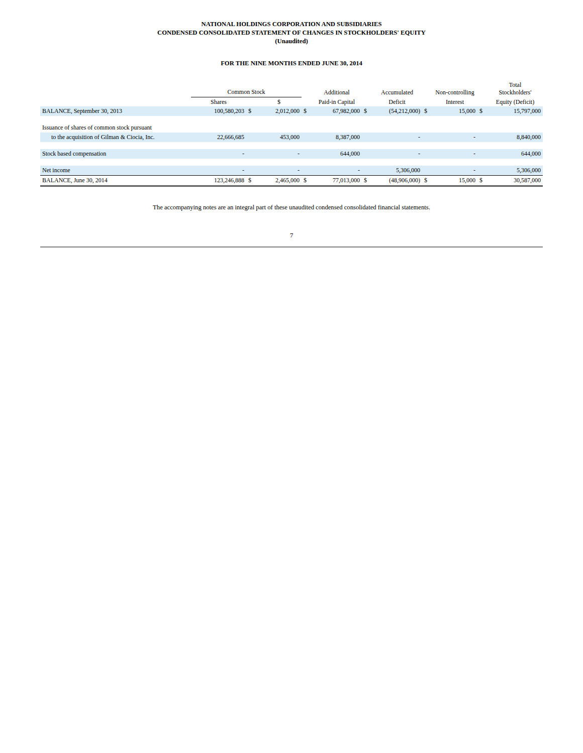NATIONAL HOLDINGS CORPORATION AND SUBSIDIARIES
CONDENSED CONSOLIDATED STATEMENT OF CHANGES IN STOCKHOLDERS' EQUITY
(Unaudited)
FOR THE NINE MONTHS ENDED JUNE 30, 2014
| | Common Stock | | Additional | | Accumulated | | Non-controlling | | Total Stockholders' |
| | Shares | | $ | | Paid-in Capital | | Deficit | | Interest | | Equity (Deficit) |
| BALANCE, September 30, 2013 | 100,580,203 | $ | 2,012,000 | $ | 67,982,000 | $ | (54,212,000) | $ | 15,000 | $ | 15,797,000 |
| Issuance of shares of common stock pursuant | |
| to the acquisition of Gilman & Ciocia, Inc. | 22,666,685 | | 453,000 | | 8,387,000 | | - | | - | | 8,840,000 |
| Stock based compensation | - | | - | | 644,000 | | - | | - | | 644,000 |
| Net income | - | | - | | - | | 5,306,000 | | - | | 5,306,000 |
| BALANCE, June 30, 2014 | 123,246,888 | $ | 2,465,000 | $ | 77,013,000 | $ | (48,906,000) | $ | 15,000 | $ | 30,587,000 |
The accompanying notes are an integral part of these unaudited condensed consolidated financial statements.
7